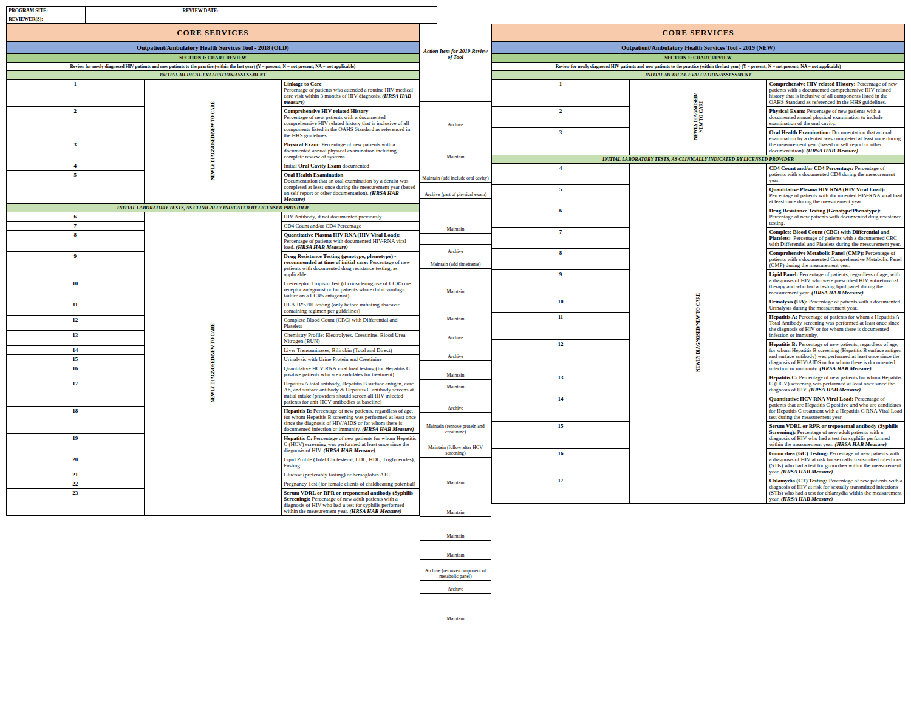| PROGRAM SITE: | | REVIEW DATE: | |
| REVIEWER(S): | |
| / CORE SERVICES / / Outpatient/Ambulatory Health Services Tool - 2018 (OLD) / / SECTION 1: CHART REVIEW / / Review for newly diagnosed HIV patients and new patients to the practice (within the last year) (Y = present; N = not present; NA = not applicable) / / INITIAL MEDICAL EVALUATION/ASSESSMENT / / 1 / NEWLY DIAGNOSED/NEW TO CARE / Linkage to Care Percentage of patients who attended a routine HIV medical care visit within 3 months of HIV diagnosis. (HRSA HAB measure) / / 2 / Comprehensive HIV related History Percentage of new patients with a documented comprehensive HIV related history that is inclusive of all components listed in the OAHS Standard as referenced in the HHS guidelines. / / 3 / Physical Exam: Percentage of new patients with a documented annual physical examination including complete review of systems. / / 4 / Initial Oral Cavity Exam documented / / 5 / Oral Health Examination Documentation that an oral examination by a dentist was completed at least once during the measurement year (based on self report or other documentation). (HRSA HAB Measure) / / INITIAL LABORATORY TESTS, AS CLINICALLY INDICATED BY LICENSED PROVIDER / / 6 / NEWLY DIAGNOSED/NEW TO CARE / HIV Antibody, if not documented previously / / 7 / CD4 Count and/or CD4 Percentage / / 8 / Quantitative Plasma HIV RNA (HIV Viral Load): Percentage of patients with documented HIV-RNA viral load. (HRSA HAB Measure) / / 9 / Drug Resistance Testing (genotype, phenotype) - recommended at time of initial care: Percentage of new patients with documented drug resistance testing, as applicable. / / 10 / Co-receptor Tropism Test (if considering use of CCR5 co-receptor antagonist or for patients who exhibit virologic failure on a CCR5 antagonist) / / 11 / HLA-B*5701 testing (only before initiating abacavir-containing regimen per guidelines) / / 12 / Complete Blood Count (CBC) with Differential and Platelets / / 13 / Chemistry Profile: Electrolytes, Creatinine, Blood Urea Nitrogen (BUN) / / 14 / Liver Transaminases, Bilirubin (Total and Direct) / / 15 / Urinalysis with Urine Protein and Creatinine / / 16 / Quantitative HCV RNA viral load testing (for Hepatitis C positive patients who are candidates for treatment) / / 17 / Hepatitis A total antibody, Hepatitis B surface antigen, core Ab, and surface antibody & Hepatitis C antibody screens at initial intake (providers should screen all HIV-infected patients for anit-HCV antibodies at baseline) / / 18 / Hepatitis B: Percentage of new patients, regardless of age, for whom Hepatitis B screening was performed at least once since the diagnosis of HIV/AIDS or for whom there is documented infection or immunity. (HRSA HAB Measure) / / 19 / Hepatitis C: Percentage of new patients for whom Hepatitis C (HCV) screening was performed at least once since the diagnosis of HIV. (HRSA HAB Measure) / / 20 / Lipid Profile (Total Cholesterol, LDL, HDL, Triglycerides); Fasting / / 21 / Glucose (preferably fasting) or hemoglobin A1C / / 22 / Pregnancy Test (for female clients of childbearing potential) / / 23 / Serum VDRL or RPR or treponemal antibody (Syphilis Screening): Percentage of new adult patients with a diagnosis of HIV who had a test for syphilis performed within the measurement year. (HRSA HAB Measure) / | / Action Item for 2019 Review of Tool / / Archive / / Maintain / / Maintain (add include oral cavity) / / Archive (part of physical exam) / / Maintain / / Archive / / Maintain (add timeframe) / / Maintain / / Maintain / / Archive / / Archive / / Maintain / / Maintain / / Archive / / Maintain (remove protein and creatinine) / / Maintain (follow after HCV screening) / / Maintain / / Maintain / / Maintain / / Maintain / / Archive (remove/component of metabolic panel) / / Archive / / Maintain / | / CORE SERVICES / / Outpatient/Ambulatory Health Services Tool - 2019 (NEW) / / SECTION 1: CHART REVIEW / / Review for newly diagnosed HIV patients and new patients to the practice (within the last year) (Y = present; N = not present; NA = not applicable) / / INITIAL MEDICAL EVALUATION/ASSESSMENT / / 1 / NEWLY DIAGNOSED/ NEW TO CARE / Comprehensive HIV related History: Percentage of new patients with a documented comprehensive HIV related history that is inclusive of all components listed in the OAHS Standard as referenced in the HHS guidelines. / / 2 / Physical Exam: Percentage of new patients with a documented annual physical examination to include examination of the oral cavity. / / 3 / Oral Health Examination: Documentation that an oral examination by a dentist was completed at least once during the measurement year (based on self report or other documentation). (HRSA HAB Measure) / / INITIAL LABORATORY TESTS, AS CLINICALLY INDICATED BY LICENSED PROVIDER / / 4 / NEWLY DIAGNOSED/NEW TO CARE / CD4 Count and/or CD4 Percentage: Percentage of patients with a documented CD4 during the measurement year. / / 5 / Quantitative Plasma HIV RNA (HIV Viral Load): Percentage of patients with documented HIV-RNA viral load at least once during the measurement year. / / 6 / Drug Resistance Testing (Genotype/Phenotype): Percentage of new patients with documented drug resistance testing. / / 7 / Complete Blood Count (CBC) with Differential and Platelets: Percentage of patients with a documented CBC with Differential and Platelets during the measurement year. / / 8 / Comprehensive Metabolic Panel (CMP): Percentage of patients with a documented Comprehensive Metabolic Panel (CMP) during the measurement year. / / 9 / Lipid Panel: Percentage of patients, regardless of age, with a diagnosis of HIV who were prescribed HIV antiretroviral therapy and who had a fasting lipid panel during the measurement year. (HRSA HAB Measure) / / 10 / Urinalysis (UA): Percentage of patients with a documented Urinalysis during the measurement year. / / 11 / Hepatitis A: Percentage of patients for whom a Hepatitis A Total Antibody screening was performed at least once since the diagnosis of HIV or for whom there is documented infection or immunity. / / 12 / Hepatitis B: Percentage of new patients, regardless of age, for whom Hepatitis B screening (Hepatitis B surface antigen and surface antibody) was performed at least once since the diagnosis of HIV/AIDS or for whom there is documented infection or immunity. (HRSA HAB Measure) / / 13 / Hepatitis C: Percentage of new patients for whom Hepatitis C (HCV) screening was performed at least once since the diagnosis of HIV. (HRSA HAB Measure) / / 14 / Quantitative HCV RNA Viral Load: Percentage of patients that are Hepatitis C positive and who are candidates for Hepatitis C treatment with a Hepatitis C RNA Viral Load test during the measurement year. / / 15 / Serum VDRL or RPR or treponemal antibody (Syphilis Screening): Percentage of new adult patients with a diagnosis of HIV who had a test for syphilis performed within the measurement year. (HRSA HAB Measure) / / 16 / Gonorrhea (GC) Testing: Percentage of new patients with a diagnosis of HIV at risk for sexually transmitted infections (STIs) who had a test for gonorrhea within the measurement year. (HRSA HAB Measure) / / 17 / Chlamydia (CT) Testing: Percentage of new patients with a diagnosis of HIV at risk for sexually transmitted infections (STIs) who had a test for chlamydia within the measurement year. (HRSA HAB Measure) / |